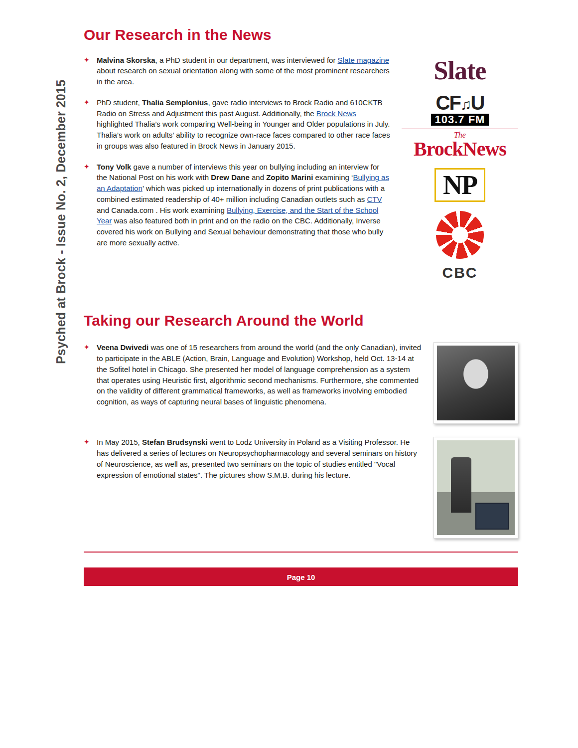Psyched at Brock - Issue No. 2, December 2015
Our Research in the News
Malvina Skorska, a PhD student in our department, was interviewed for Slate magazine about research on sexual orientation along with some of the most prominent researchers in the area.
PhD student, Thalia Semplonius, gave radio interviews to Brock Radio and 610CKTB Radio on Stress and Adjustment this past August. Additionally, the Brock News highlighted Thalia’s work comparing Well-being in Younger and Older populations in July. Thalia’s work on adults’ ability to recognize own-race faces compared to other race faces in groups was also featured in Brock News in January 2015.
Tony Volk gave a number of interviews this year on bullying including an interview for the National Post on his work with Drew Dane and Zopito Marini examining ‘Bullying as an Adaptation’ which was picked up internationally in dozens of print publications with a combined estimated readership of 40+ million including Canadian outlets such as CTV and Canada.com . His work examining Bullying, Exercise, and the Start of the School Year was also featured both in print and on the radio on the CBC. Additionally, Inverse covered his work on Bullying and Sexual behaviour demonstrating that those who bully are more sexually active.
Slate
CF♫U
103.7 FM
The
BrockNews
NP
CBC
Taking our Research Around the World
Veena Dwivedi was one of 15 researchers from around the world (and the only Canadian), invited to participate in the ABLE (Action, Brain, Language and Evolution) Workshop, held Oct. 13-14 at the Sofitel hotel in Chicago. She presented her model of language comprehension as a system that operates using Heuristic first, algorithmic second mechanisms. Furthermore, she commented on the validity of different grammatical frameworks, as well as frameworks involving embodied cognition, as ways of capturing neural bases of linguistic phenomena.
In May 2015, Stefan Brudsynski went to Lodz University in Poland as a Visiting Professor. He has delivered a series of lectures on Neuropsychopharmacology and several seminars on history of Neuroscience, as well as, presented two seminars on the topic of studies entitled "Vocal expression of emotional states". The pictures show S.M.B. during his lecture.
Page 10